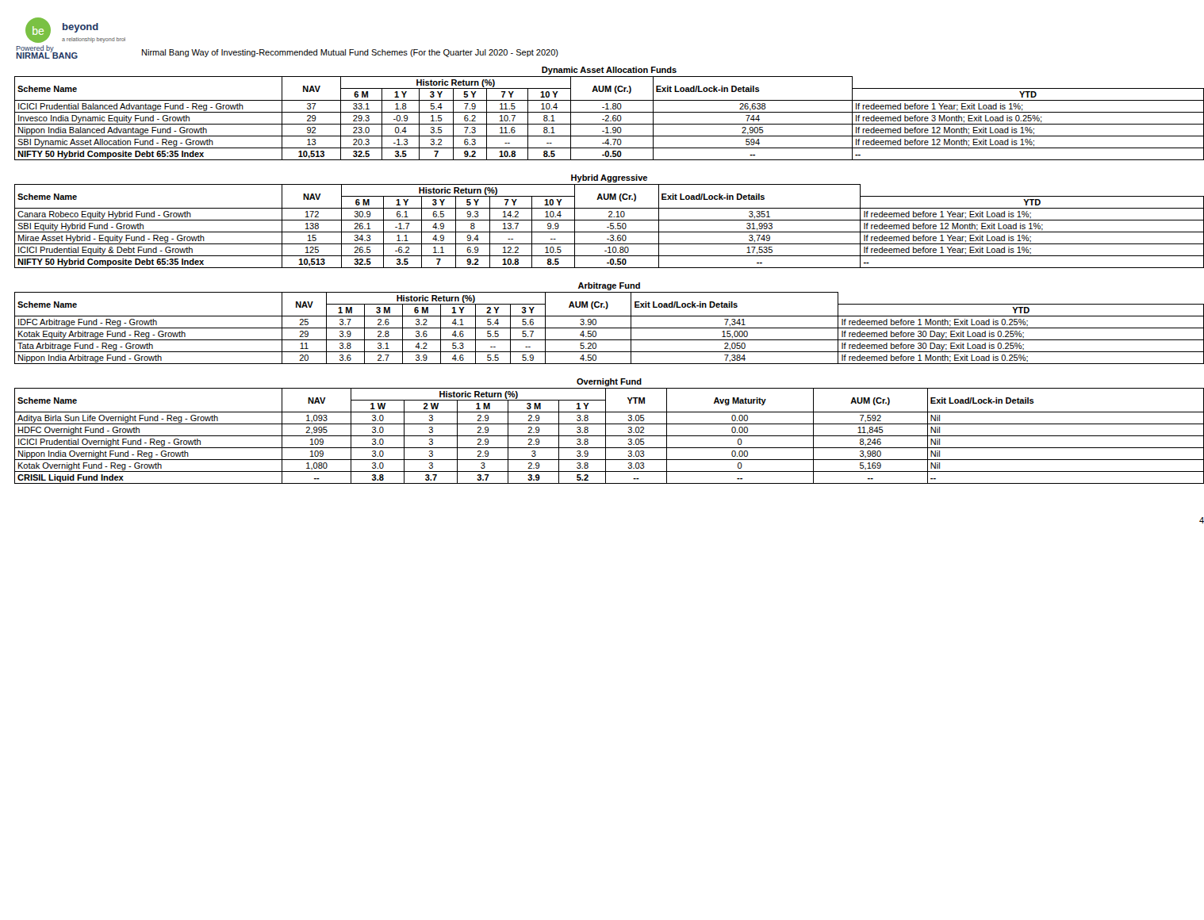be Powered by NIRMAL BANG beyond a relationship beyond broking
Nirmal Bang Way of Investing-Recommended Mutual Fund Schemes (For the Quarter Jul 2020 - Sept 2020)
Dynamic Asset Allocation Funds
| Scheme Name | NAV | Historic Return (%) | AUM (Cr.) | Exit Load/Lock-in Details |
| --- | --- | --- | --- | --- |
| 6 M | 1 Y | 3 Y | 5 Y | 7 Y | 10 Y | YTD |
| ICICI Prudential Balanced Advantage Fund - Reg - Growth | 37 | 33.1 | 1.8 | 5.4 | 7.9 | 11.5 | 10.4 | -1.80 | 26,638 | If redeemed before 1 Year; Exit Load is 1%; |
| Invesco India Dynamic Equity Fund - Growth | 29 | 29.3 | -0.9 | 1.5 | 6.2 | 10.7 | 8.1 | -2.60 | 744 | If redeemed before 3 Month; Exit Load is 0.25%; |
| Nippon India Balanced Advantage Fund - Growth | 92 | 23.0 | 0.4 | 3.5 | 7.3 | 11.6 | 8.1 | -1.90 | 2,905 | If redeemed before 12 Month; Exit Load is 1%; |
| SBI Dynamic Asset Allocation Fund - Reg - Growth | 13 | 20.3 | -1.3 | 3.2 | 6.3 | -- | -- | -4.70 | 594 | If redeemed before 12 Month; Exit Load is 1%; |
| NIFTY 50 Hybrid Composite Debt 65:35 Index | 10,513 | 32.5 | 3.5 | 7 | 9.2 | 10.8 | 8.5 | -0.50 | -- | -- |
Hybrid Aggressive
| Scheme Name | NAV | Historic Return (%) | AUM (Cr.) | Exit Load/Lock-in Details |
| --- | --- | --- | --- | --- |
| 6 M | 1 Y | 3 Y | 5 Y | 7 Y | 10 Y | YTD |
| Canara Robeco Equity Hybrid Fund - Growth | 172 | 30.9 | 6.1 | 6.5 | 9.3 | 14.2 | 10.4 | 2.10 | 3,351 | If redeemed before 1 Year; Exit Load is 1%; |
| SBI Equity Hybrid Fund - Growth | 138 | 26.1 | -1.7 | 4.9 | 8 | 13.7 | 9.9 | -5.50 | 31,993 | If redeemed before 12 Month; Exit Load is 1%; |
| Mirae Asset Hybrid - Equity Fund - Reg - Growth | 15 | 34.3 | 1.1 | 4.9 | 9.4 | -- | -- | -3.60 | 3,749 | If redeemed before 1 Year; Exit Load is 1%; |
| ICICI Prudential Equity & Debt Fund - Growth | 125 | 26.5 | -6.2 | 1.1 | 6.9 | 12.2 | 10.5 | -10.80 | 17,535 | If redeemed before 1 Year; Exit Load is 1%; |
| NIFTY 50 Hybrid Composite Debt 65:35 Index | 10,513 | 32.5 | 3.5 | 7 | 9.2 | 10.8 | 8.5 | -0.50 | -- | -- |
Arbitrage Fund
| Scheme Name | NAV | Historic Return (%) | AUM (Cr.) | Exit Load/Lock-in Details |
| --- | --- | --- | --- | --- |
| 1 M | 3 M | 6 M | 1 Y | 2 Y | 3 Y | YTD |
| IDFC Arbitrage Fund - Reg - Growth | 25 | 3.7 | 2.6 | 3.2 | 4.1 | 5.4 | 5.6 | 3.90 | 7,341 | If redeemed before 1 Month; Exit Load is 0.25%; |
| Kotak Equity Arbitrage Fund - Reg - Growth | 29 | 3.9 | 2.8 | 3.6 | 4.6 | 5.5 | 5.7 | 4.50 | 15,000 | If redeemed before 30 Day; Exit Load is 0.25%; |
| Tata Arbitrage Fund - Reg - Growth | 11 | 3.8 | 3.1 | 4.2 | 5.3 | -- | -- | 5.20 | 2,050 | If redeemed before 30 Day; Exit Load is 0.25%; |
| Nippon India Arbitrage Fund - Growth | 20 | 3.6 | 2.7 | 3.9 | 4.6 | 5.5 | 5.9 | 4.50 | 7,384 | If redeemed before 1 Month; Exit Load is 0.25%; |
Overnight Fund
| Scheme Name | NAV | Historic Return (%) | YTM | Avg Maturity | AUM (Cr.) | Exit Load/Lock-in Details |
| --- | --- | --- | --- | --- | --- | --- |
| 1 W | 2 W | 1 M | 3 M | 1 Y |
| Aditya Birla Sun Life Overnight Fund - Reg - Growth | 1,093 | 3.0 | 3 | 2.9 | 2.9 | 3.8 | 3.05 | 0.00 | 7,592 | Nil |
| HDFC Overnight Fund - Growth | 2,995 | 3.0 | 3 | 2.9 | 2.9 | 3.8 | 3.02 | 0.00 | 11,845 | Nil |
| ICICI Prudential Overnight Fund - Reg - Growth | 109 | 3.0 | 3 | 2.9 | 2.9 | 3.8 | 3.05 | 0 | 8,246 | Nil |
| Nippon India Overnight Fund - Reg - Growth | 109 | 3.0 | 3 | 2.9 | 3 | 3.9 | 3.03 | 0.00 | 3,980 | Nil |
| Kotak Overnight Fund - Reg - Growth | 1,080 | 3.0 | 3 | 3 | 2.9 | 3.8 | 3.03 | 0 | 5,169 | Nil |
| CRISIL Liquid Fund Index | -- | 3.8 | 3.7 | 3.7 | 3.9 | 5.2 | -- | -- | -- | -- |
4